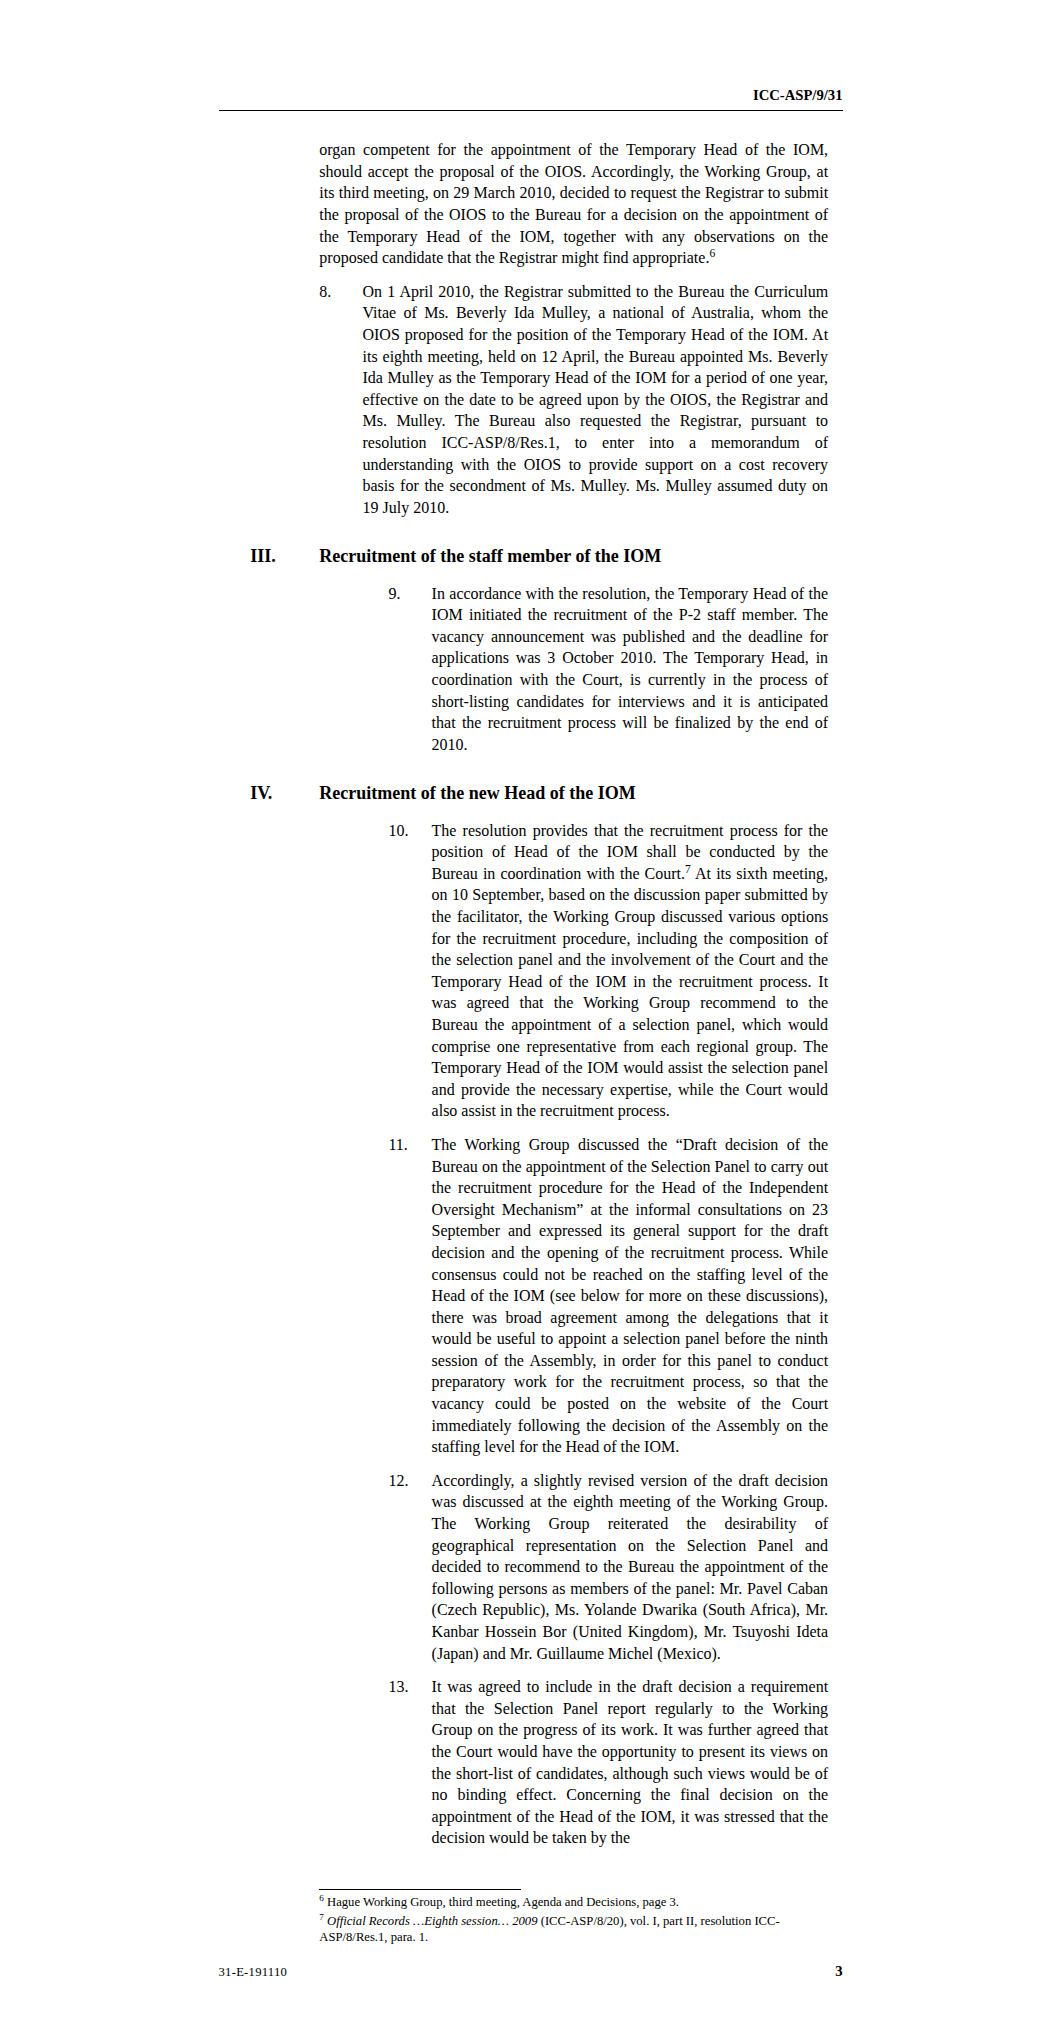ICC-ASP/9/31
organ competent for the appointment of the Temporary Head of the IOM, should accept the proposal of the OIOS. Accordingly, the Working Group, at its third meeting, on 29 March 2010, decided to request the Registrar to submit the proposal of the OIOS to the Bureau for a decision on the appointment of the Temporary Head of the IOM, together with any observations on the proposed candidate that the Registrar might find appropriate.6
8. On 1 April 2010, the Registrar submitted to the Bureau the Curriculum Vitae of Ms. Beverly Ida Mulley, a national of Australia, whom the OIOS proposed for the position of the Temporary Head of the IOM. At its eighth meeting, held on 12 April, the Bureau appointed Ms. Beverly Ida Mulley as the Temporary Head of the IOM for a period of one year, effective on the date to be agreed upon by the OIOS, the Registrar and Ms. Mulley. The Bureau also requested the Registrar, pursuant to resolution ICC-ASP/8/Res.1, to enter into a memorandum of understanding with the OIOS to provide support on a cost recovery basis for the secondment of Ms. Mulley. Ms. Mulley assumed duty on 19 July 2010.
III. Recruitment of the staff member of the IOM
9. In accordance with the resolution, the Temporary Head of the IOM initiated the recruitment of the P-2 staff member. The vacancy announcement was published and the deadline for applications was 3 October 2010. The Temporary Head, in coordination with the Court, is currently in the process of short-listing candidates for interviews and it is anticipated that the recruitment process will be finalized by the end of 2010.
IV. Recruitment of the new Head of the IOM
10. The resolution provides that the recruitment process for the position of Head of the IOM shall be conducted by the Bureau in coordination with the Court.7 At its sixth meeting, on 10 September, based on the discussion paper submitted by the facilitator, the Working Group discussed various options for the recruitment procedure, including the composition of the selection panel and the involvement of the Court and the Temporary Head of the IOM in the recruitment process. It was agreed that the Working Group recommend to the Bureau the appointment of a selection panel, which would comprise one representative from each regional group. The Temporary Head of the IOM would assist the selection panel and provide the necessary expertise, while the Court would also assist in the recruitment process.
11. The Working Group discussed the “Draft decision of the Bureau on the appointment of the Selection Panel to carry out the recruitment procedure for the Head of the Independent Oversight Mechanism” at the informal consultations on 23 September and expressed its general support for the draft decision and the opening of the recruitment process. While consensus could not be reached on the staffing level of the Head of the IOM (see below for more on these discussions), there was broad agreement among the delegations that it would be useful to appoint a selection panel before the ninth session of the Assembly, in order for this panel to conduct preparatory work for the recruitment process, so that the vacancy could be posted on the website of the Court immediately following the decision of the Assembly on the staffing level for the Head of the IOM.
12. Accordingly, a slightly revised version of the draft decision was discussed at the eighth meeting of the Working Group. The Working Group reiterated the desirability of geographical representation on the Selection Panel and decided to recommend to the Bureau the appointment of the following persons as members of the panel: Mr. Pavel Caban (Czech Republic), Ms. Yolande Dwarika (South Africa), Mr. Kanbar Hossein Bor (United Kingdom), Mr. Tsuyoshi Ideta (Japan) and Mr. Guillaume Michel (Mexico).
13. It was agreed to include in the draft decision a requirement that the Selection Panel report regularly to the Working Group on the progress of its work. It was further agreed that the Court would have the opportunity to present its views on the short-list of candidates, although such views would be of no binding effect. Concerning the final decision on the appointment of the Head of the IOM, it was stressed that the decision would be taken by the
6 Hague Working Group, third meeting, Agenda and Decisions, page 3.
7 Official Records …Eighth session… 2009 (ICC-ASP/8/20), vol. I, part II, resolution ICC-ASP/8/Res.1, para. 1.
31-E-191110
3